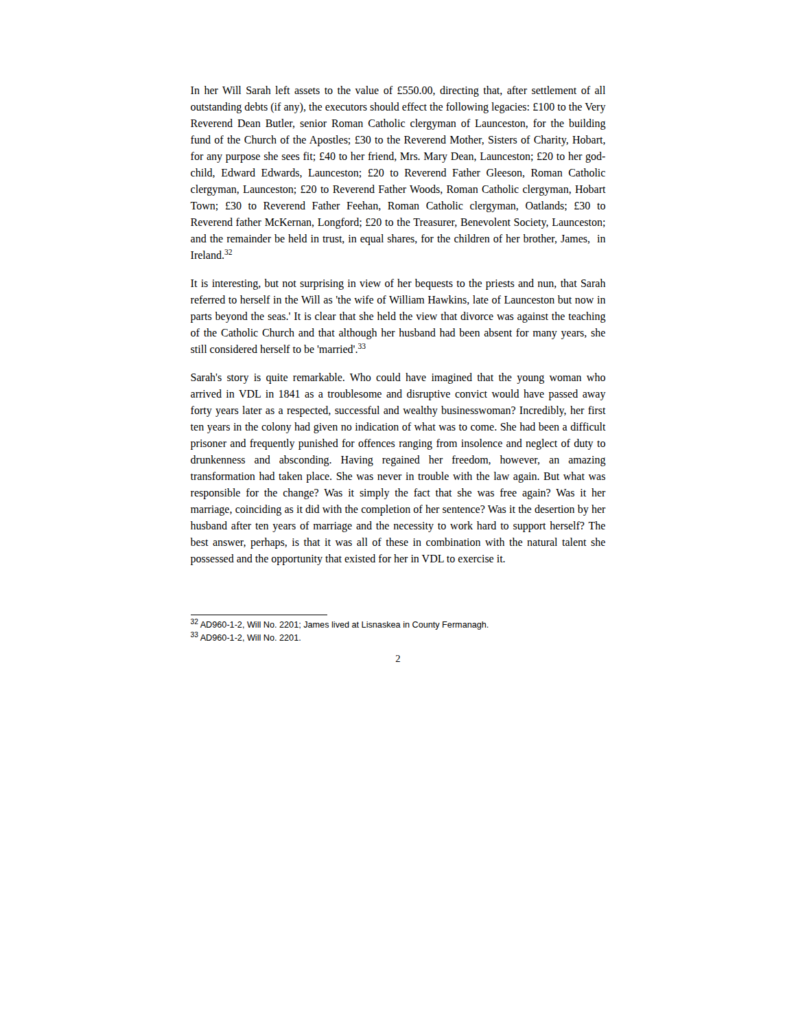In her Will Sarah left assets to the value of £550.00, directing that, after settlement of all outstanding debts (if any), the executors should effect the following legacies: £100 to the Very Reverend Dean Butler, senior Roman Catholic clergyman of Launceston, for the building fund of the Church of the Apostles; £30 to the Reverend Mother, Sisters of Charity, Hobart, for any purpose she sees fit; £40 to her friend, Mrs. Mary Dean, Launceston; £20 to her god-child, Edward Edwards, Launceston; £20 to Reverend Father Gleeson, Roman Catholic clergyman, Launceston; £20 to Reverend Father Woods, Roman Catholic clergyman, Hobart Town; £30 to Reverend Father Feehan, Roman Catholic clergyman, Oatlands; £30 to Reverend father McKernan, Longford; £20 to the Treasurer, Benevolent Society, Launceston; and the remainder be held in trust, in equal shares, for the children of her brother, James, in Ireland.32
It is interesting, but not surprising in view of her bequests to the priests and nun, that Sarah referred to herself in the Will as 'the wife of William Hawkins, late of Launceston but now in parts beyond the seas.' It is clear that she held the view that divorce was against the teaching of the Catholic Church and that although her husband had been absent for many years, she still considered herself to be 'married'.33
Sarah's story is quite remarkable. Who could have imagined that the young woman who arrived in VDL in 1841 as a troublesome and disruptive convict would have passed away forty years later as a respected, successful and wealthy businesswoman? Incredibly, her first ten years in the colony had given no indication of what was to come. She had been a difficult prisoner and frequently punished for offences ranging from insolence and neglect of duty to drunkenness and absconding. Having regained her freedom, however, an amazing transformation had taken place. She was never in trouble with the law again. But what was responsible for the change? Was it simply the fact that she was free again? Was it her marriage, coinciding as it did with the completion of her sentence? Was it the desertion by her husband after ten years of marriage and the necessity to work hard to support herself? The best answer, perhaps, is that it was all of these in combination with the natural talent she possessed and the opportunity that existed for her in VDL to exercise it.
32 AD960-1-2, Will No. 2201; James lived at Lisnaskea in County Fermanagh.
33 AD960-1-2, Will No. 2201.
2